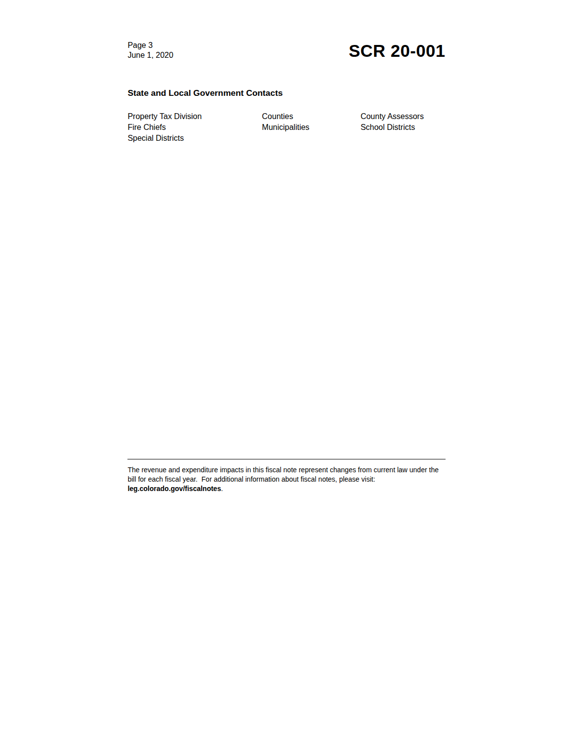Page 3
June 1, 2020
SCR 20-001
State and Local Government Contacts
| Property Tax Division | Counties | County Assessors |
| Fire Chiefs | Municipalities | School Districts |
| Special Districts | | |
The revenue and expenditure impacts in this fiscal note represent changes from current law under the bill for each fiscal year. For additional information about fiscal notes, please visit: leg.colorado.gov/fiscalnotes.